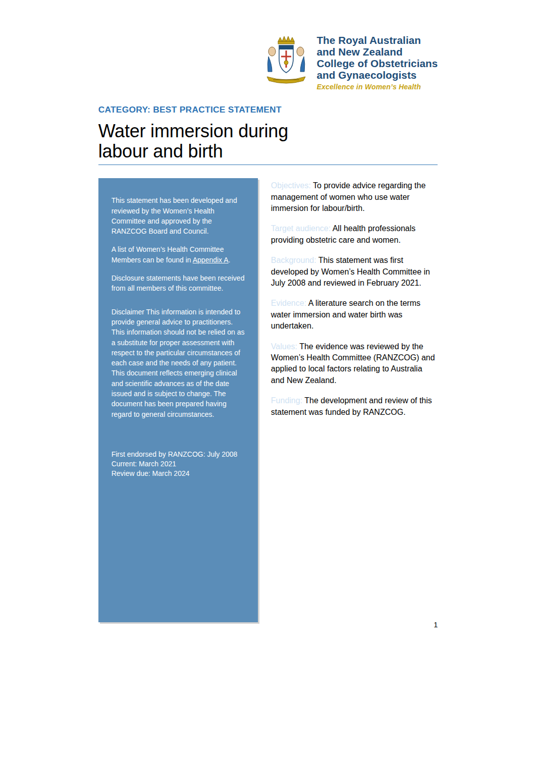The Royal Australian
and New Zealand
College of Obstetricians
and Gynaecologists
Excellence in Women’s Health
CATEGORY: BEST PRACTICE STATEMENT
Water immersion during
labour and birth
This statement has been developed and reviewed by the Women’s Health Committee and approved by the RANZCOG Board and Council.
A list of Women’s Health Committee Members can be found in Appendix A.
Disclosure statements have been received from all members of this committee.
Disclaimer This information is intended to provide general advice to practitioners. This information should not be relied on as a substitute for proper assessment with respect to the particular circumstances of each case and the needs of any patient. This document reflects emerging clinical and scientific advances as of the date issued and is subject to change. The document has been prepared having regard to general circumstances.
First endorsed by RANZCOG: July 2008 Current: March 2021 Review due: March 2024
Objectives: To provide advice regarding the management of women who use water immersion for labour/birth.
Target audience: All health professionals providing obstetric care and women.
Background: This statement was first developed by Women’s Health Committee in July 2008 and reviewed in February 2021.
Evidence: A literature search on the terms water immersion and water birth was undertaken.
Values: The evidence was reviewed by the Women’s Health Committee (RANZCOG) and applied to local factors relating to Australia and New Zealand.
Funding: The development and review of this statement was funded by RANZCOG.
1